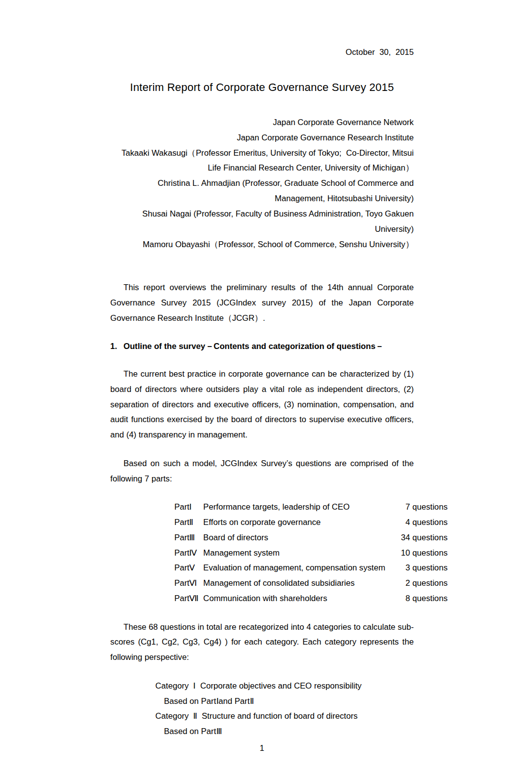October 30, 2015
Interim Report of Corporate Governance Survey 2015
Japan Corporate Governance Network
Japan Corporate Governance Research Institute
Takaaki Wakasugi（Professor Emeritus, University of Tokyo; Co-Director, Mitsui Life Financial Research Center, University of Michigan）
Christina L. Ahmadjian (Professor, Graduate School of Commerce and Management, Hitotsubashi University)
Shusai Nagai (Professor, Faculty of Business Administration, Toyo Gakuen University)
Mamoru Obayashi（Professor, School of Commerce, Senshu University）
This report overviews the preliminary results of the 14th annual Corporate Governance Survey 2015 (JCGIndex survey 2015) of the Japan Corporate Governance Research Institute（JCGR）.
1. Outline of the survey－Contents and categorization of questions－
The current best practice in corporate governance can be characterized by (1) board of directors where outsiders play a vital role as independent directors, (2) separation of directors and executive officers, (3) nomination, compensation, and audit functions exercised by the board of directors to supervise executive officers, and (4) transparency in management.
Based on such a model, JCGIndex Survey’s questions are comprised of the following 7 parts:
| PartⅠ | Performance targets, leadership of CEO | 7 questions |
| PartⅡ | Efforts on corporate governance | 4 questions |
| PartⅢ | Board of directors | 34 questions |
| PartⅣ | Management system | 10 questions |
| PartⅤ | Evaluation of management, compensation system | 3 questions |
| PartⅥ | Management of consolidated subsidiaries | 2 questions |
| PartⅦ | Communication with shareholders | 8 questions |
These 68 questions in total are recategorized into 4 categories to calculate sub-scores (Cg1, Cg2, Cg3, Cg4) ) for each category. Each category represents the following perspective:
CategoryⅠCorporate objectives and CEO responsibility
Based on PartⅠand PartⅡ
CategoryⅡStructure and function of board of directors
Based on PartⅢ
1